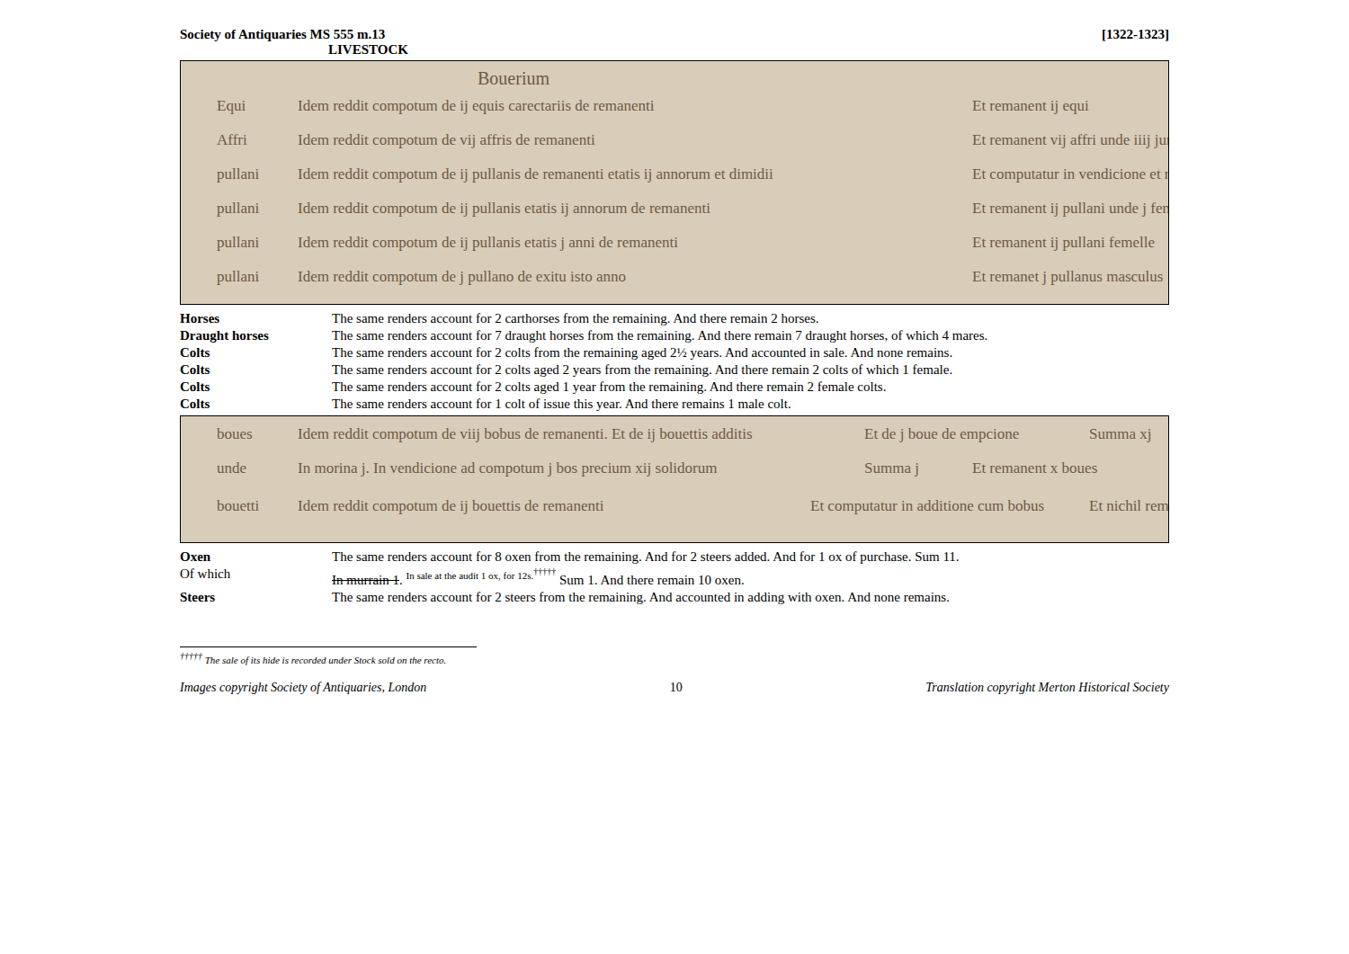Society of Antiquaries MS 555 m.13
[1322-1323]
LIVESTOCK
Bouerium Equi Idem reddit compotum de ij equis carectariis de remanenti Et remanent ij equi Affri Idem reddit compotum de vij affris de remanenti Et remanent vij affri unde iiij jumenta pullani Idem reddit compotum de ij pullanis de remanenti etatis ij annorum et dimidii Et computatur in vendicione et nichil remanet pullani Idem reddit compotum de ij pullanis etatis ij annorum de remanenti Et remanent ij pullani unde j femella pullani Idem reddit compotum de ij pullanis etatis j anni de remanenti Et remanent ij pullani femelle pullani Idem reddit compotum de j pullano de exitu isto anno Et remanet j pullanus masculus
| Horses | The same renders account for 2 carthorses from the remaining. And there remain 2 horses. |
| Draught horses | The same renders account for 7 draught horses from the remaining. And there remain 7 draught horses, of which 4 mares. |
| Colts | The same renders account for 2 colts from the remaining aged 2½ years. And accounted in sale. And none remains. |
| Colts | The same renders account for 2 colts aged 2 years from the remaining. And there remain 2 colts of which 1 female. |
| Colts | The same renders account for 2 colts aged 1 year from the remaining. And there remain 2 female colts. |
| Colts | The same renders account for 1 colt of issue this year. And there remains 1 male colt. |
boues Idem reddit compotum de viij bobus de remanenti. Et de ij bouettis additis Et de j boue de empcione Summa xj unde In morina j. In vendicione ad compotum j bos precium xij solidorum Summa j Et remanent x boues bouetti Idem reddit compotum de ij bouettis de remanenti Et computatur in additione cum bobus Et nichil remanet
| Oxen | The same renders account for 8 oxen from the remaining. And for 2 steers added. And for 1 ox of purchase. Sum 11. |
| Of which | In murrain 1 . In sale at the audit 1 ox, for 12s. ††††† Sum 1. And there remain 10 oxen. |
| Steers | The same renders account for 2 steers from the remaining. And accounted in adding with oxen. And none remains. |
††††† The sale of its hide is recorded under Stock sold on the recto.
Images copyright Society of Antiquaries, London
10
Translation copyright Merton Historical Society